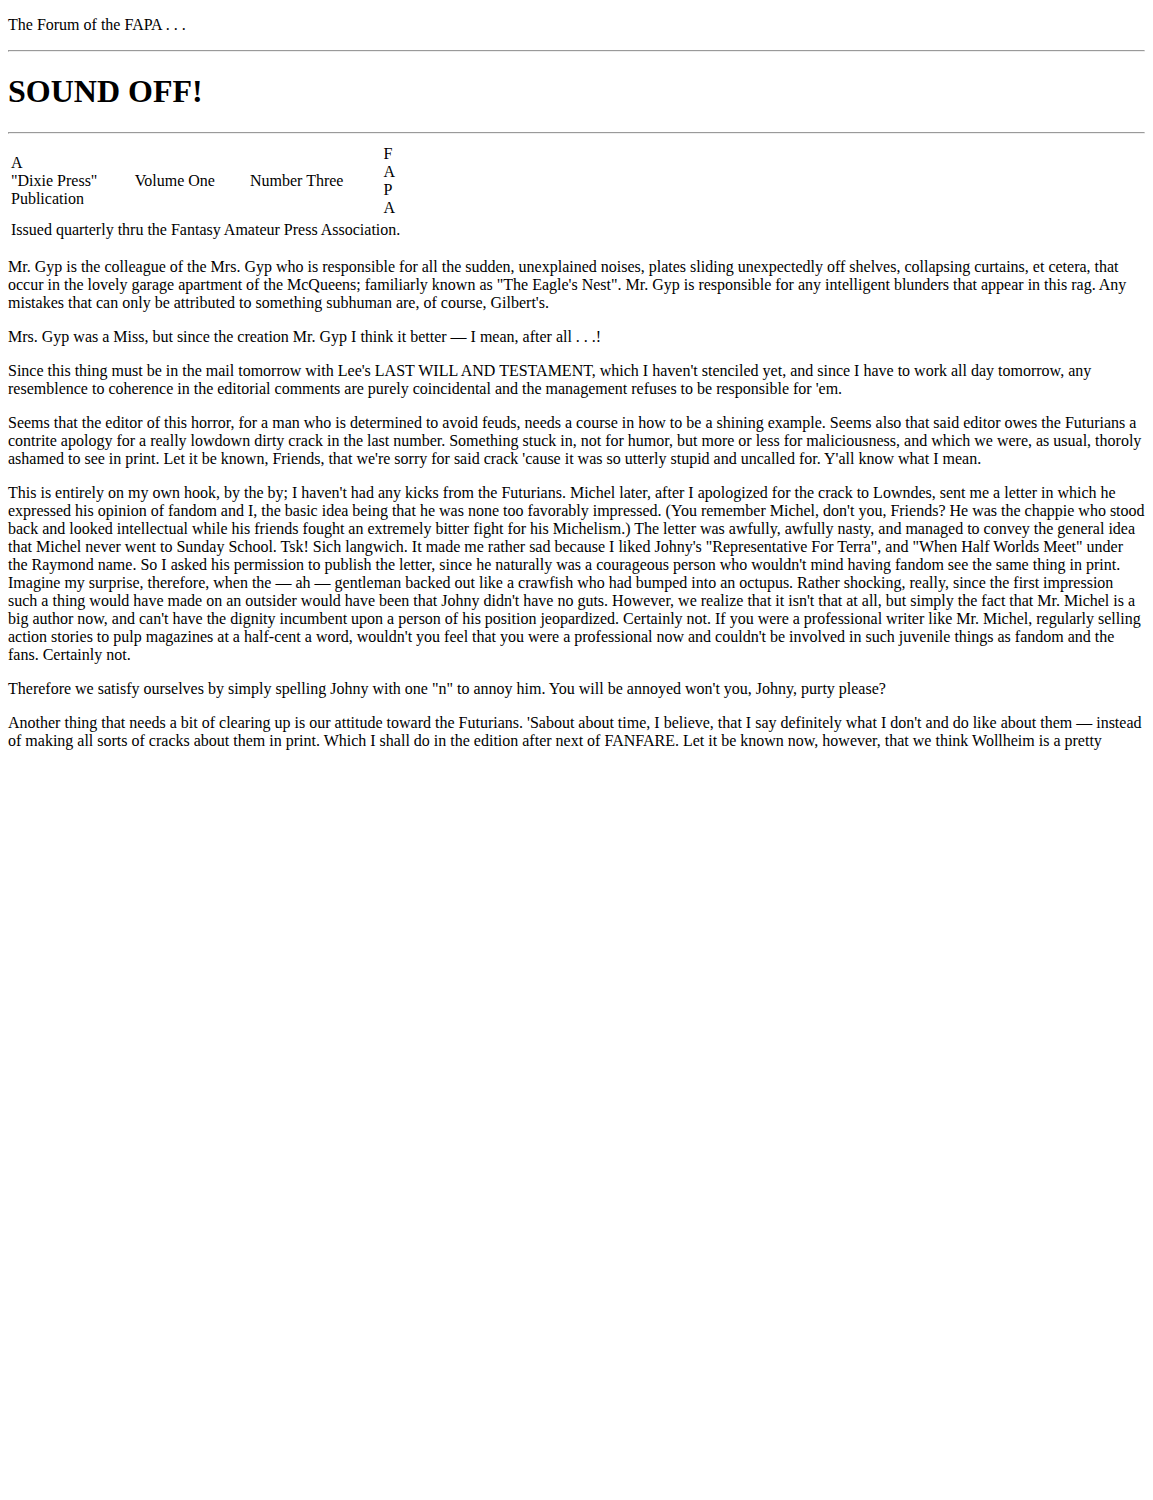The Forum of the FAPA . . .
SOUND OFF!
| A "Dixie Press" Publication | Volume One | Number Three | F A P A |
| Issued quarterly thru the Fantasy Amateur Press Association. |
Mr. Gyp is the colleague of the Mrs. Gyp who is responsible for all the sudden, unexplained noises, plates sliding unexpectedly off shelves, collapsing curtains, et cetera, that occur in the lovely garage apartment of the McQueens; familiarly known as "The Eagle's Nest". Mr. Gyp is responsible for any intelligent blunders that appear in this rag. Any mistakes that can only be attributed to something subhuman are, of course, Gilbert's.
Mrs. Gyp was a Miss, but since the creation Mr. Gyp I think it better — I mean, after all . . .!
Since this thing must be in the mail tomorrow with Lee's LAST WILL AND TESTAMENT, which I haven't stenciled yet, and since I have to work all day tomorrow, any resemblence to coherence in the editorial comments are purely coincidental and the management refuses to be responsible for 'em.
Seems that the editor of this horror, for a man who is determined to avoid feuds, needs a course in how to be a shining example. Seems also that said editor owes the Futurians a contrite apology for a really lowdown dirty crack in the last number. Something stuck in, not for humor, but more or less for maliciousness, and which we were, as usual, thoroly ashamed to see in print. Let it be known, Friends, that we're sorry for said crack 'cause it was so utterly stupid and uncalled for. Y'all know what I mean.
This is entirely on my own hook, by the by; I haven't had any kicks from the Futurians. Michel later, after I apologized for the crack to Lowndes, sent me a letter in which he expressed his opinion of fandom and I, the basic idea being that he was none too favorably impressed. (You remember Michel, don't you, Friends? He was the chappie who stood back and looked intellectual while his friends fought an extremely bitter fight for his Michelism.) The letter was awfully, awfully nasty, and managed to convey the general idea that Michel never went to Sunday School. Tsk! Sich langwich. It made me rather sad because I liked Johny's "Representative For Terra", and "When Half Worlds Meet" under the Raymond name. So I asked his permission to publish the letter, since he naturally was a courageous person who wouldn't mind having fandom see the same thing in print. Imagine my surprise, therefore, when the — ah — gentleman backed out like a crawfish who had bumped into an octupus. Rather shocking, really, since the first impression such a thing would have made on an outsider would have been that Johny didn't have no guts. However, we realize that it isn't that at all, but simply the fact that Mr. Michel is a big author now, and can't have the dignity incumbent upon a person of his position jeopardized. Certainly not. If you were a professional writer like Mr. Michel, regularly selling action stories to pulp magazines at a half-cent a word, wouldn't you feel that you were a professional now and couldn't be involved in such juvenile things as fandom and the fans. Certainly not.
Therefore we satisfy ourselves by simply spelling Johny with one "n" to annoy him. You will be annoyed won't you, Johny, purty please?
Another thing that needs a bit of clearing up is our attitude toward the Futurians. 'Sabout about time, I believe, that I say definitely what I don't and do like about them — instead of making all sorts of cracks about them in print. Which I shall do in the edition after next of FANFARE. Let it be known now, however, that we think Wollheim is a pretty